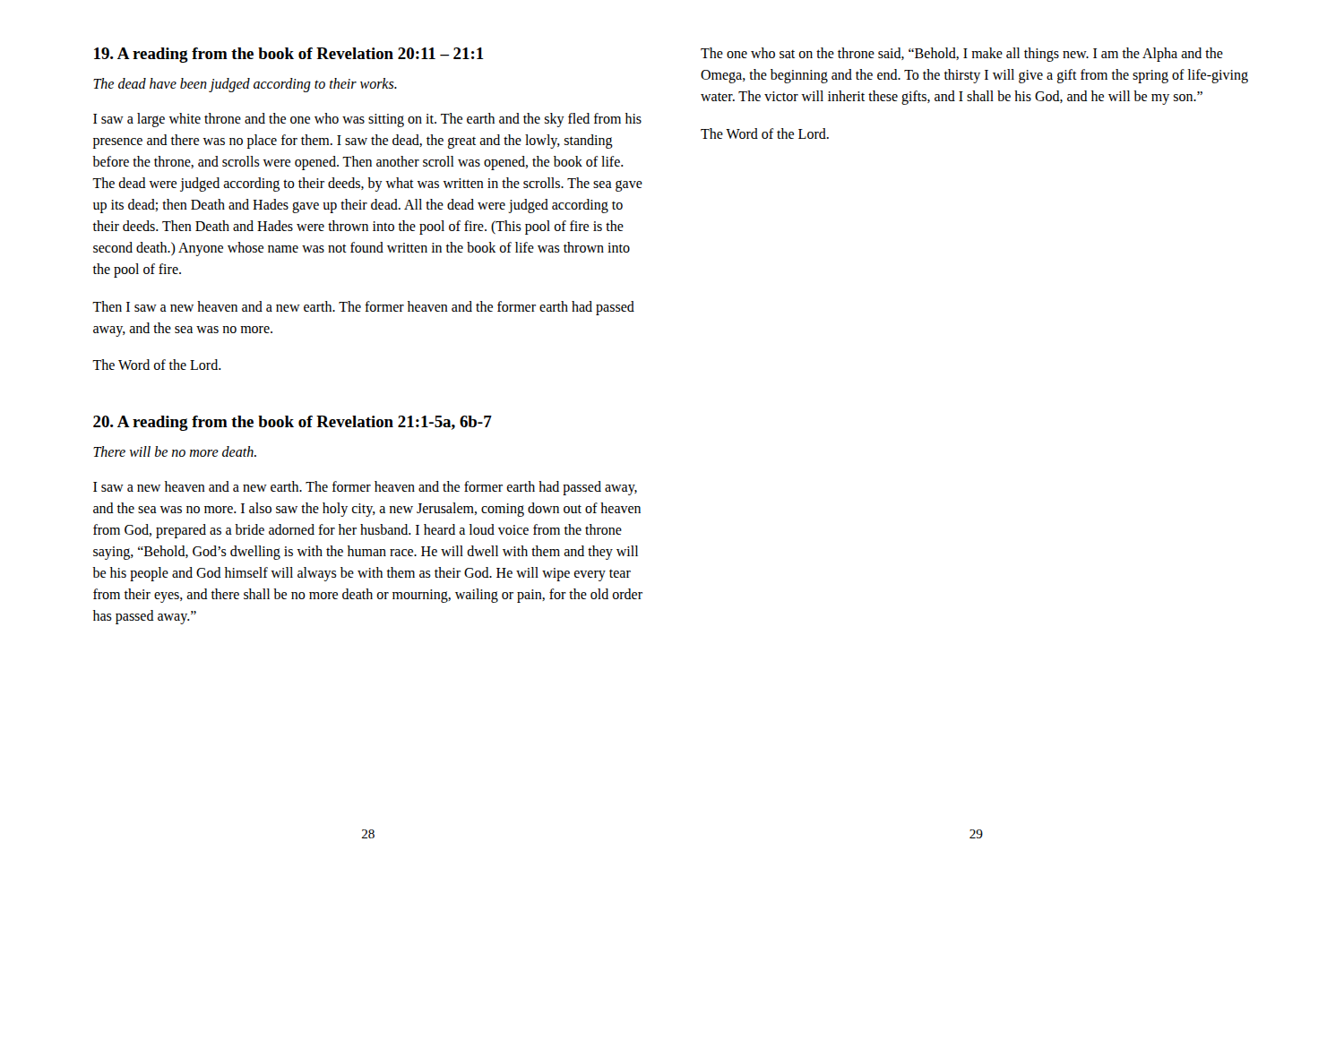19. A reading from the book of Revelation 20:11 – 21:1
The dead have been judged according to their works.
I saw a large white throne and the one who was sitting on it. The earth and the sky fled from his presence and there was no place for them. I saw the dead, the great and the lowly, standing before the throne, and scrolls were opened. Then another scroll was opened, the book of life. The dead were judged according to their deeds, by what was written in the scrolls. The sea gave up its dead; then Death and Hades gave up their dead. All the dead were judged according to their deeds. Then Death and Hades were thrown into the pool of fire. (This pool of fire is the second death.) Anyone whose name was not found written in the book of life was thrown into the pool of fire.
Then I saw a new heaven and a new earth. The former heaven and the former earth had passed away, and the sea was no more.
The Word of the Lord.
20. A reading from the book of Revelation 21:1-5a, 6b-7
There will be no more death.
I saw a new heaven and a new earth. The former heaven and the former earth had passed away, and the sea was no more. I also saw the holy city, a new Jerusalem, coming down out of heaven from God, prepared as a bride adorned for her husband. I heard a loud voice from the throne saying, “Behold, God’s dwelling is with the human race. He will dwell with them and they will be his people and God himself will always be with them as their God. He will wipe every tear from their eyes, and there shall be no more death or mourning, wailing or pain, for the old order has passed away.”
28
The one who sat on the throne said, “Behold, I make all things new. I am the Alpha and the Omega, the beginning and the end. To the thirsty I will give a gift from the spring of life-giving water. The victor will inherit these gifts, and I shall be his God, and he will be my son.”
The Word of the Lord.
29